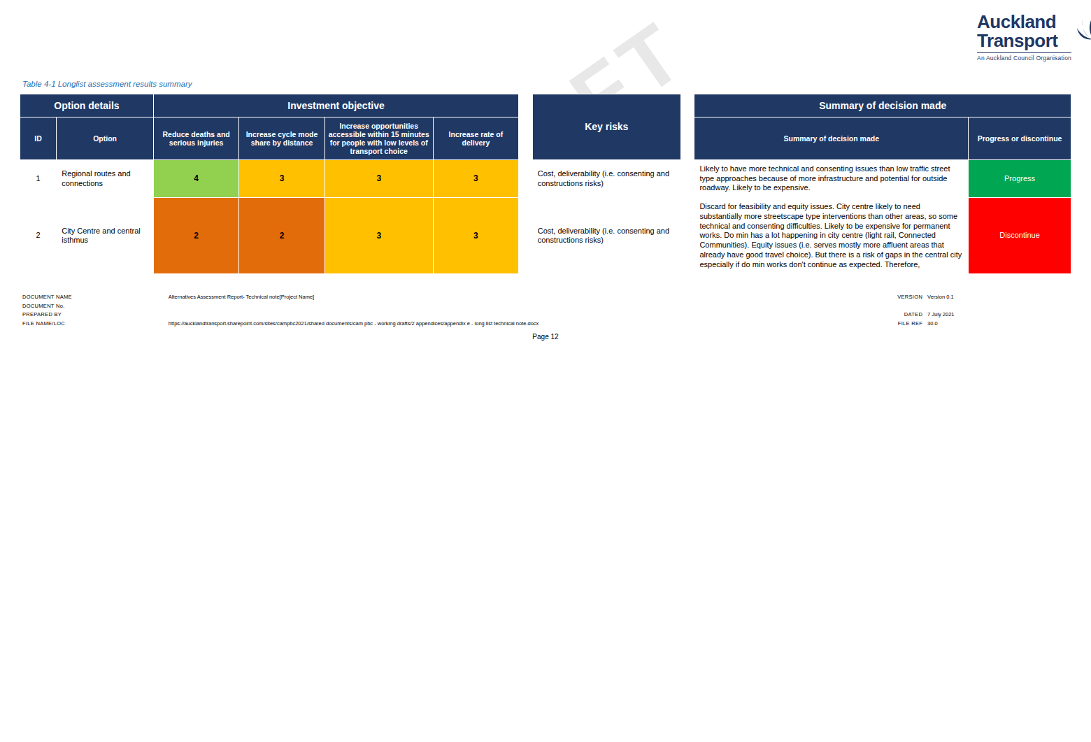DRAFT
Auckland Transport
An Auckland Council Organisation
Table 4-1 Longlist assessment results summary
| Option details | Investment objective | | Key risks | | Summary of decision made |
| --- | --- | --- | --- | --- | --- |
| ID | Option | Reduce deaths and serious injuries | Increase cycle mode share by distance | Increase opportunities accessible within 15 minutes for people with low levels of transport choice | Increase rate of delivery | Summary of decision made | Progress or discontinue |
| 1 | Regional routes and connections | 4 | 3 | 3 | 3 | | Cost, deliverability (i.e. consenting and constructions risks) | | Likely to have more technical and consenting issues than low traffic street type approaches because of more infrastructure and potential for outside roadway. Likely to be expensive. | Progress |
| 2 | City Centre and central isthmus | 2 | 2 | 3 | 3 | | Cost, deliverability (i.e. consenting and constructions risks) | | Discard for feasibility and equity issues. City centre likely to need substantially more streetscape type interventions than other areas, so some technical and consenting difficulties. Likely to be expensive for permanent works. Do min has a lot happening in city centre (light rail, Connected Communities). Equity issues (i.e. serves mostly more affluent areas that already have good travel choice). But there is a risk of gaps in the central city especially if do min works don't continue as expected. Therefore, | Discontinue |
| DOCUMENT NAME | Alternatives Assessment Report- Technical note[Project Name] | VERSION | Version 0.1 |
| DOCUMENT No. | | | |
| PREPARED BY | | DATED | 7 July 2021 |
| FILE NAME/LOC | https://aucklandtransport.sharepoint.com/sites/campbc2021/shared documents/cam pbc - working drafts/2 appendices/appendix e - long list technical note.docx | FILE REF | 30.0 |
Page 12